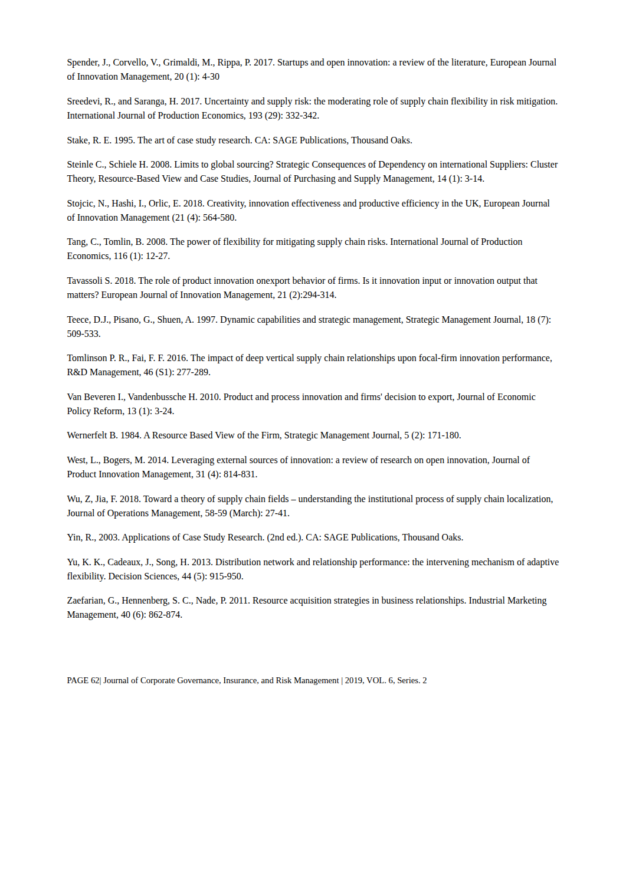Spender, J., Corvello, V., Grimaldi, M., Rippa, P. 2017. Startups and open innovation: a review of the literature, European Journal of Innovation Management, 20 (1): 4-30
Sreedevi, R., and Saranga, H. 2017. Uncertainty and supply risk: the moderating role of supply chain flexibility in risk mitigation. International Journal of Production Economics, 193 (29): 332-342.
Stake, R. E. 1995. The art of case study research. CA: SAGE Publications, Thousand Oaks.
Steinle C., Schiele H. 2008. Limits to global sourcing? Strategic Consequences of Dependency on international Suppliers: Cluster Theory, Resource-Based View and Case Studies, Journal of Purchasing and Supply Management, 14 (1): 3-14.
Stojcic, N., Hashi, I., Orlic, E. 2018. Creativity, innovation effectiveness and productive efficiency in the UK, European Journal of Innovation Management (21 (4): 564-580.
Tang, C., Tomlin, B. 2008. The power of flexibility for mitigating supply chain risks. International Journal of Production Economics, 116 (1): 12-27.
Tavassoli S. 2018. The role of product innovation onexport behavior of firms. Is it innovation input or innovation output that matters? European Journal of Innovation Management, 21 (2):294-314.
Teece, D.J., Pisano, G., Shuen, A. 1997. Dynamic capabilities and strategic management, Strategic Management Journal, 18 (7): 509-533.
Tomlinson P. R., Fai, F. F. 2016. The impact of deep vertical supply chain relationships upon focal-firm innovation performance, R&D Management, 46 (S1): 277-289.
Van Beveren I., Vandenbussche H. 2010. Product and process innovation and firms' decision to export, Journal of Economic Policy Reform, 13 (1): 3-24.
Wernerfelt B. 1984. A Resource Based View of the Firm, Strategic Management Journal, 5 (2): 171-180.
West, L., Bogers, M. 2014. Leveraging external sources of innovation: a review of research on open innovation, Journal of Product Innovation Management, 31 (4): 814-831.
Wu, Z, Jia, F. 2018. Toward a theory of supply chain fields – understanding the institutional process of supply chain localization, Journal of Operations Management, 58-59 (March): 27-41.
Yin, R., 2003. Applications of Case Study Research. (2nd ed.). CA: SAGE Publications, Thousand Oaks.
Yu, K. K., Cadeaux, J., Song, H. 2013. Distribution network and relationship performance: the intervening mechanism of adaptive flexibility. Decision Sciences, 44 (5): 915-950.
Zaefarian, G., Hennenberg, S. C., Nade, P. 2011. Resource acquisition strategies in business relationships. Industrial Marketing Management, 40 (6): 862-874.
PAGE 62| Journal of Corporate Governance, Insurance, and Risk Management | 2019, VOL. 6, Series. 2